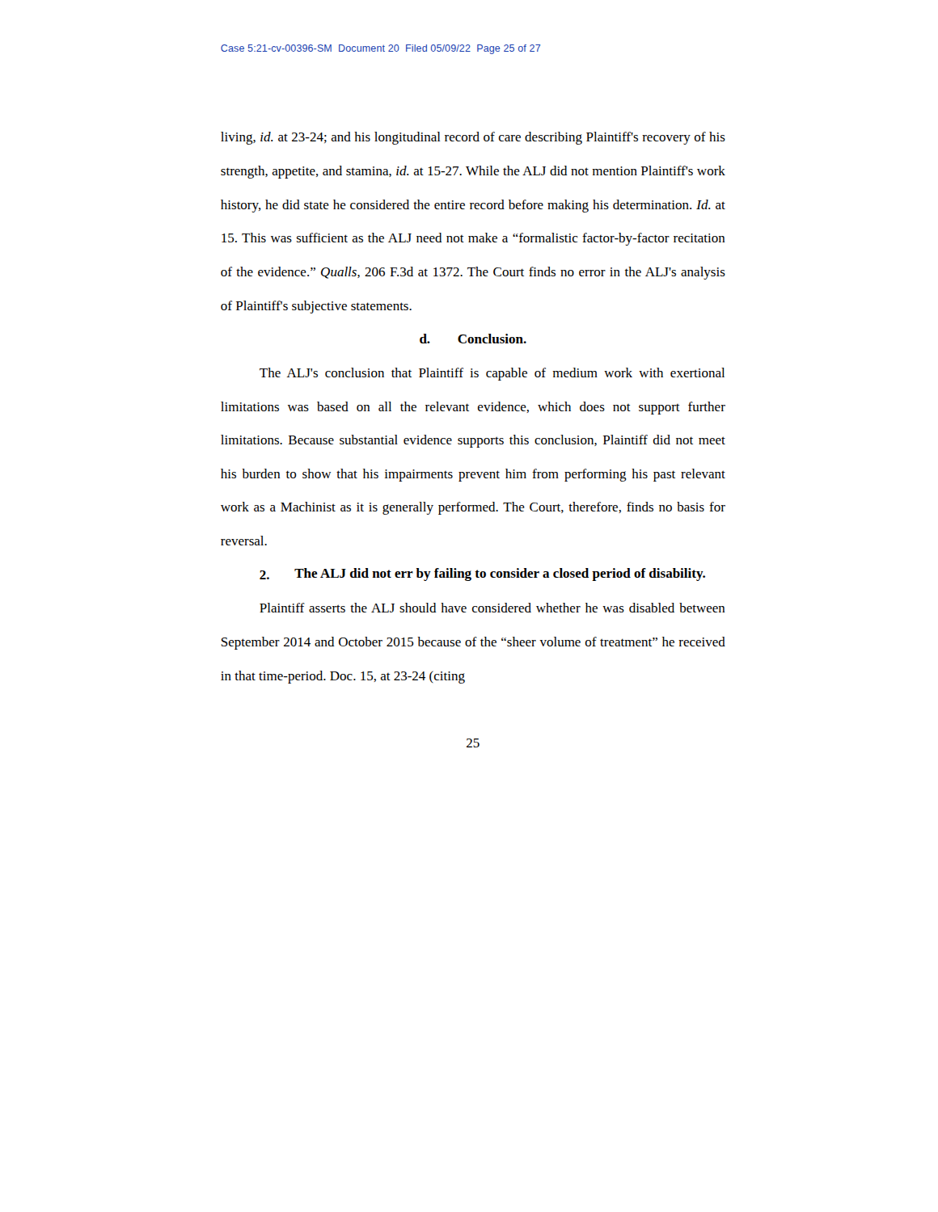Case 5:21-cv-00396-SM Document 20 Filed 05/09/22 Page 25 of 27
living, id. at 23-24; and his longitudinal record of care describing Plaintiff's recovery of his strength, appetite, and stamina, id. at 15-27. While the ALJ did not mention Plaintiff's work history, he did state he considered the entire record before making his determination. Id. at 15. This was sufficient as the ALJ need not make a “formalistic factor-by-factor recitation of the evidence.” Qualls, 206 F.3d at 1372. The Court finds no error in the ALJ's analysis of Plaintiff's subjective statements.
d. Conclusion.
The ALJ's conclusion that Plaintiff is capable of medium work with exertional limitations was based on all the relevant evidence, which does not support further limitations. Because substantial evidence supports this conclusion, Plaintiff did not meet his burden to show that his impairments prevent him from performing his past relevant work as a Machinist as it is generally performed. The Court, therefore, finds no basis for reversal.
2.
The ALJ did not err by failing to consider a closed period of disability.
Plaintiff asserts the ALJ should have considered whether he was disabled between September 2014 and October 2015 because of the “sheer volume of treatment” he received in that time-period. Doc. 15, at 23-24 (citing
25